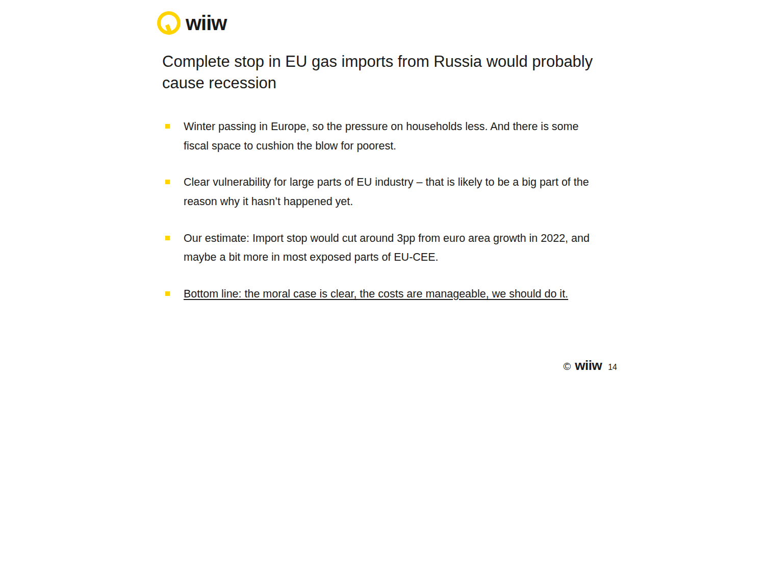wiiw
Complete stop in EU gas imports from Russia would probably cause recession
Winter passing in Europe, so the pressure on households less. And there is some fiscal space to cushion the blow for poorest.
Clear vulnerability for large parts of EU industry – that is likely to be a big part of the reason why it hasn’t happened yet.
Our estimate: Import stop would cut around 3pp from euro area growth in 2022, and maybe a bit more in most exposed parts of EU-CEE.
Bottom line: the moral case is clear, the costs are manageable, we should do it.
© wiiw 14